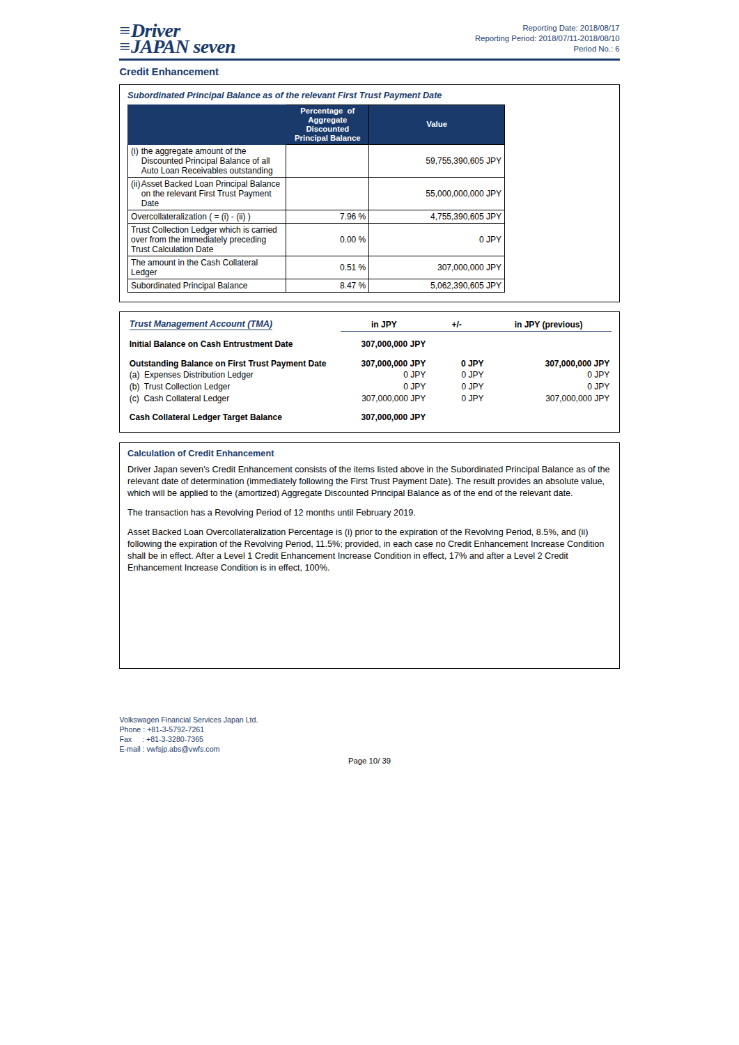Driver
JAPAN seven
Reporting Date: 2018/08/17
Reporting Period: 2018/07/11-2018/08/10
Period No.: 6
Credit Enhancement
Subordinated Principal Balance as of the relevant First Trust Payment Date
| | Percentage of Aggregate Discounted Principal Balance | Value |
| --- | --- | --- |
| (i) the aggregate amount of the Discounted Principal Balance of all Auto Loan Receivables outstanding | | 59,755,390,605 JPY |
| (ii) Asset Backed Loan Principal Balance on the relevant First Trust Payment Date | | 55,000,000,000 JPY |
| Overcollateralization ( = (i) - (ii) ) | 7.96 % | 4,755,390,605 JPY |
| Trust Collection Ledger which is carried over from the immediately preceding Trust Calculation Date | 0.00 % | 0 JPY |
| The amount in the Cash Collateral Ledger | 0.51 % | 307,000,000 JPY |
| Subordinated Principal Balance | 8.47 % | 5,062,390,605 JPY |
| Trust Management Account (TMA) | in JPY | +/- | in JPY (previous) |
| Initial Balance on Cash Entrustment Date | 307,000,000 JPY | | |
| Outstanding Balance on First Trust Payment Date | 307,000,000 JPY | 0 JPY | 307,000,000 JPY |
| (a) Expenses Distribution Ledger | 0 JPY | 0 JPY | 0 JPY |
| (b) Trust Collection Ledger | 0 JPY | 0 JPY | 0 JPY |
| (c) Cash Collateral Ledger | 307,000,000 JPY | 0 JPY | 307,000,000 JPY |
| Cash Collateral Ledger Target Balance | 307,000,000 JPY | | |
Calculation of Credit Enhancement
Driver Japan seven's Credit Enhancement consists of the items listed above in the Subordinated Principal Balance as of the relevant date of determination (immediately following the First Trust Payment Date). The result provides an absolute value, which will be applied to the (amortized) Aggregate Discounted Principal Balance as of the end of the relevant date.
The transaction has a Revolving Period of 12 months until February 2019.
Asset Backed Loan Overcollateralization Percentage is (i) prior to the expiration of the Revolving Period, 8.5%, and (ii) following the expiration of the Revolving Period, 11.5%; provided, in each case no Credit Enhancement Increase Condition shall be in effect. After a Level 1 Credit Enhancement Increase Condition in effect, 17% and after a Level 2 Credit Enhancement Increase Condition is in effect, 100%.
Volkswagen Financial Services Japan Ltd. Phone : +81-3-5792-7261 Fax : +81-3-3280-7365 E-mail : vwfsjp.abs@vwfs.com
Page 10/ 39